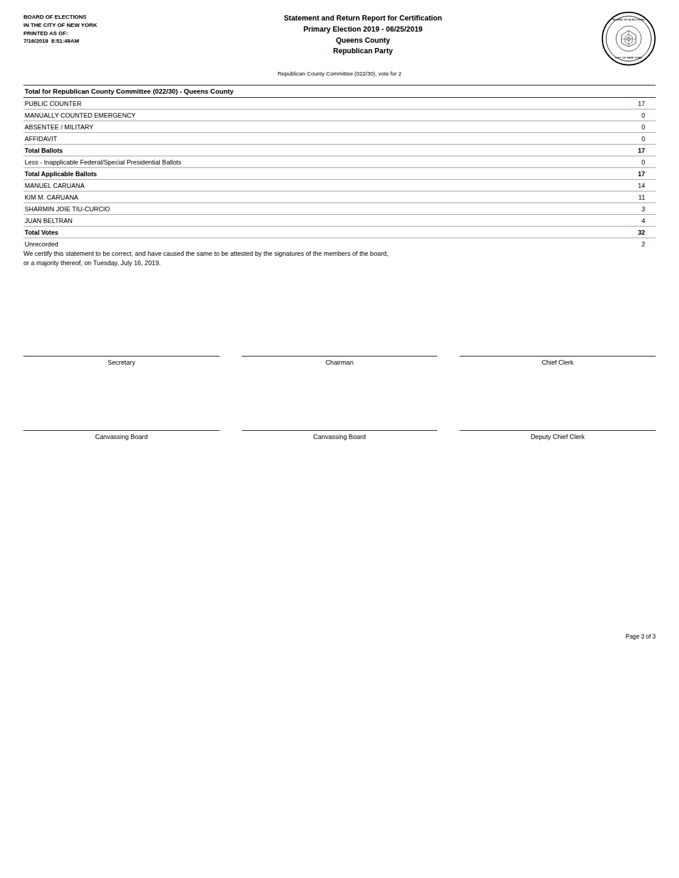BOARD OF ELECTIONS
IN THE CITY OF NEW YORK
PRINTED AS OF:
7/16/2019 8:51:49AM
Statement and Return Report for Certification
Primary Election 2019 - 06/25/2019
Queens County
Republican Party
BOARD OF ELECTIONS
CITY OF NEW YORK
Republican County Committee (022/30), vote for 2
Total for Republican County Committee (022/30) - Queens County
| PUBLIC COUNTER | 17 |
| MANUALLY COUNTED EMERGENCY | 0 |
| ABSENTEE / MILITARY | 0 |
| AFFIDAVIT | 0 |
| Total Ballots | 17 |
| Less - Inapplicable Federal/Special Presidential Ballots | 0 |
| Total Applicable Ballots | 17 |
| MANUEL CARUANA | 14 |
| KIM M. CARUANA | 11 |
| SHARMIN JOIE TIU-CURCIO | 3 |
| JUAN BELTRAN | 4 |
| Total Votes | 32 |
| Unrecorded | 2 |
We certify this statement to be correct, and have caused the same to be attested by the signatures of the members of the board,
or a majority thereof, on Tuesday, July 16, 2019.
Secretary
Chairman
Chief Clerk
Canvassing Board
Canvassing Board
Deputy Chief Clerk
Page 3 of 3